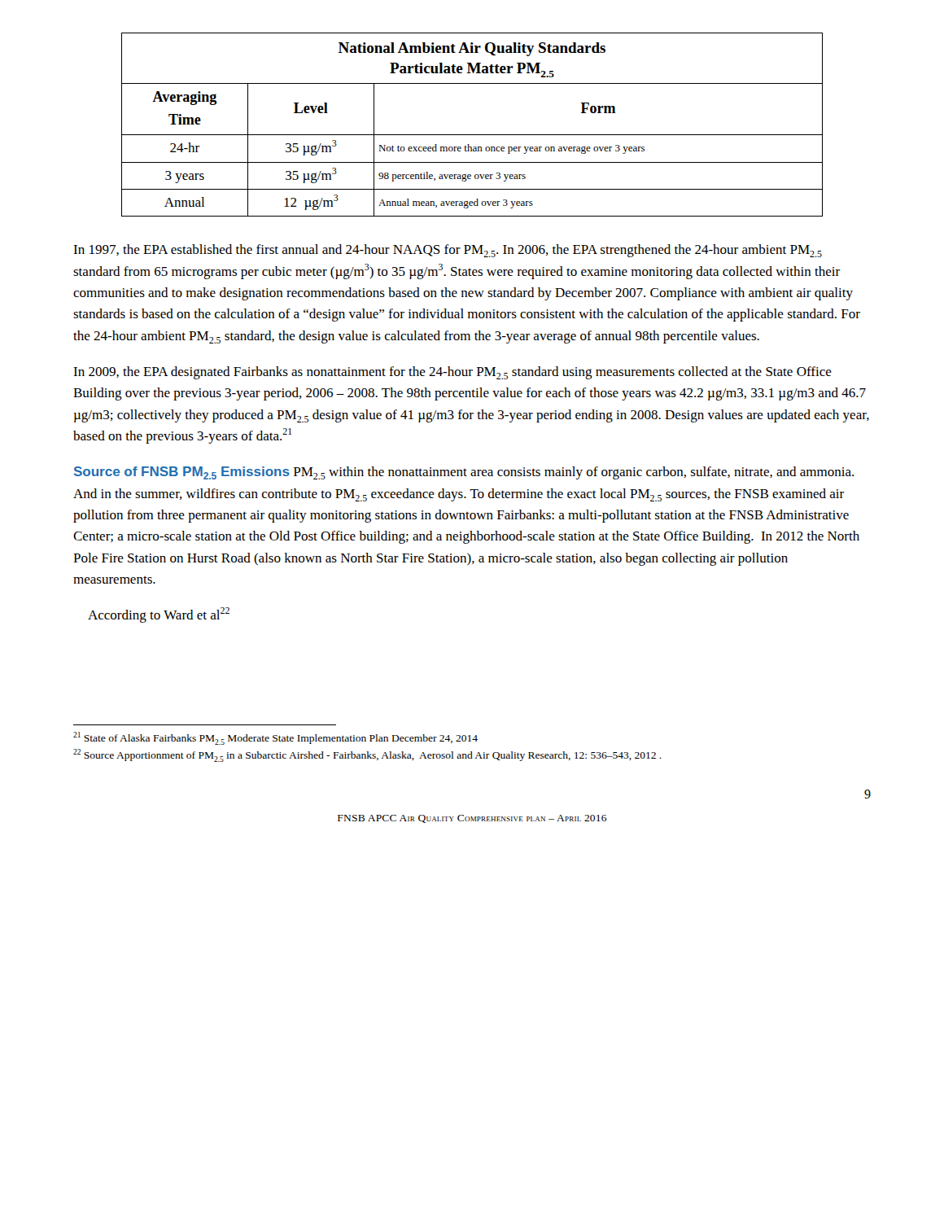| National Ambient Air Quality Standards Particulate Matter PM 2.5 |
| Averaging Time | Level | Form |
| 24-hr | 35 µg/m 3 | Not to exceed more than once per year on average over 3 years |
| 3 years | 35 µg/m 3 | 98 percentile, average over 3 years |
| Annual | 12 µg/m 3 | Annual mean, averaged over 3 years |
In 1997, the EPA established the first annual and 24-hour NAAQS for PM2.5. In 2006, the EPA strengthened the 24-hour ambient PM2.5 standard from 65 micrograms per cubic meter (µg/m3) to 35 µg/m3. States were required to examine monitoring data collected within their communities and to make designation recommendations based on the new standard by December 2007. Compliance with ambient air quality standards is based on the calculation of a “design value” for individual monitors consistent with the calculation of the applicable standard. For the 24-hour ambient PM2.5 standard, the design value is calculated from the 3-year average of annual 98th percentile values.
In 2009, the EPA designated Fairbanks as nonattainment for the 24-hour PM2.5 standard using measurements collected at the State Office Building over the previous 3-year period, 2006 – 2008. The 98th percentile value for each of those years was 42.2 µg/m3, 33.1 µg/m3 and 46.7 µg/m3; collectively they produced a PM2.5 design value of 41 µg/m3 for the 3-year period ending in 2008. Design values are updated each year, based on the previous 3-years of data.21
Source of FNSB PM2.5 Emissions PM2.5 within the nonattainment area consists mainly of organic carbon, sulfate, nitrate, and ammonia. And in the summer, wildfires can contribute to PM2.5 exceedance days. To determine the exact local PM2.5 sources, the FNSB examined air pollution from three permanent air quality monitoring stations in downtown Fairbanks: a multi-pollutant station at the FNSB Administrative Center; a micro-scale station at the Old Post Office building; and a neighborhood-scale station at the State Office Building. In 2012 the North Pole Fire Station on Hurst Road (also known as North Star Fire Station), a micro-scale station, also began collecting air pollution measurements.
According to Ward et al22
21 State of Alaska Fairbanks PM2.5 Moderate State Implementation Plan December 24, 2014
22 Source Apportionment of PM2.5 in a Subarctic Airshed - Fairbanks, Alaska, Aerosol and Air Quality Research, 12: 536–543, 2012 .
9
FNSB APCC Air Quality Comprehensive plan – April 2016